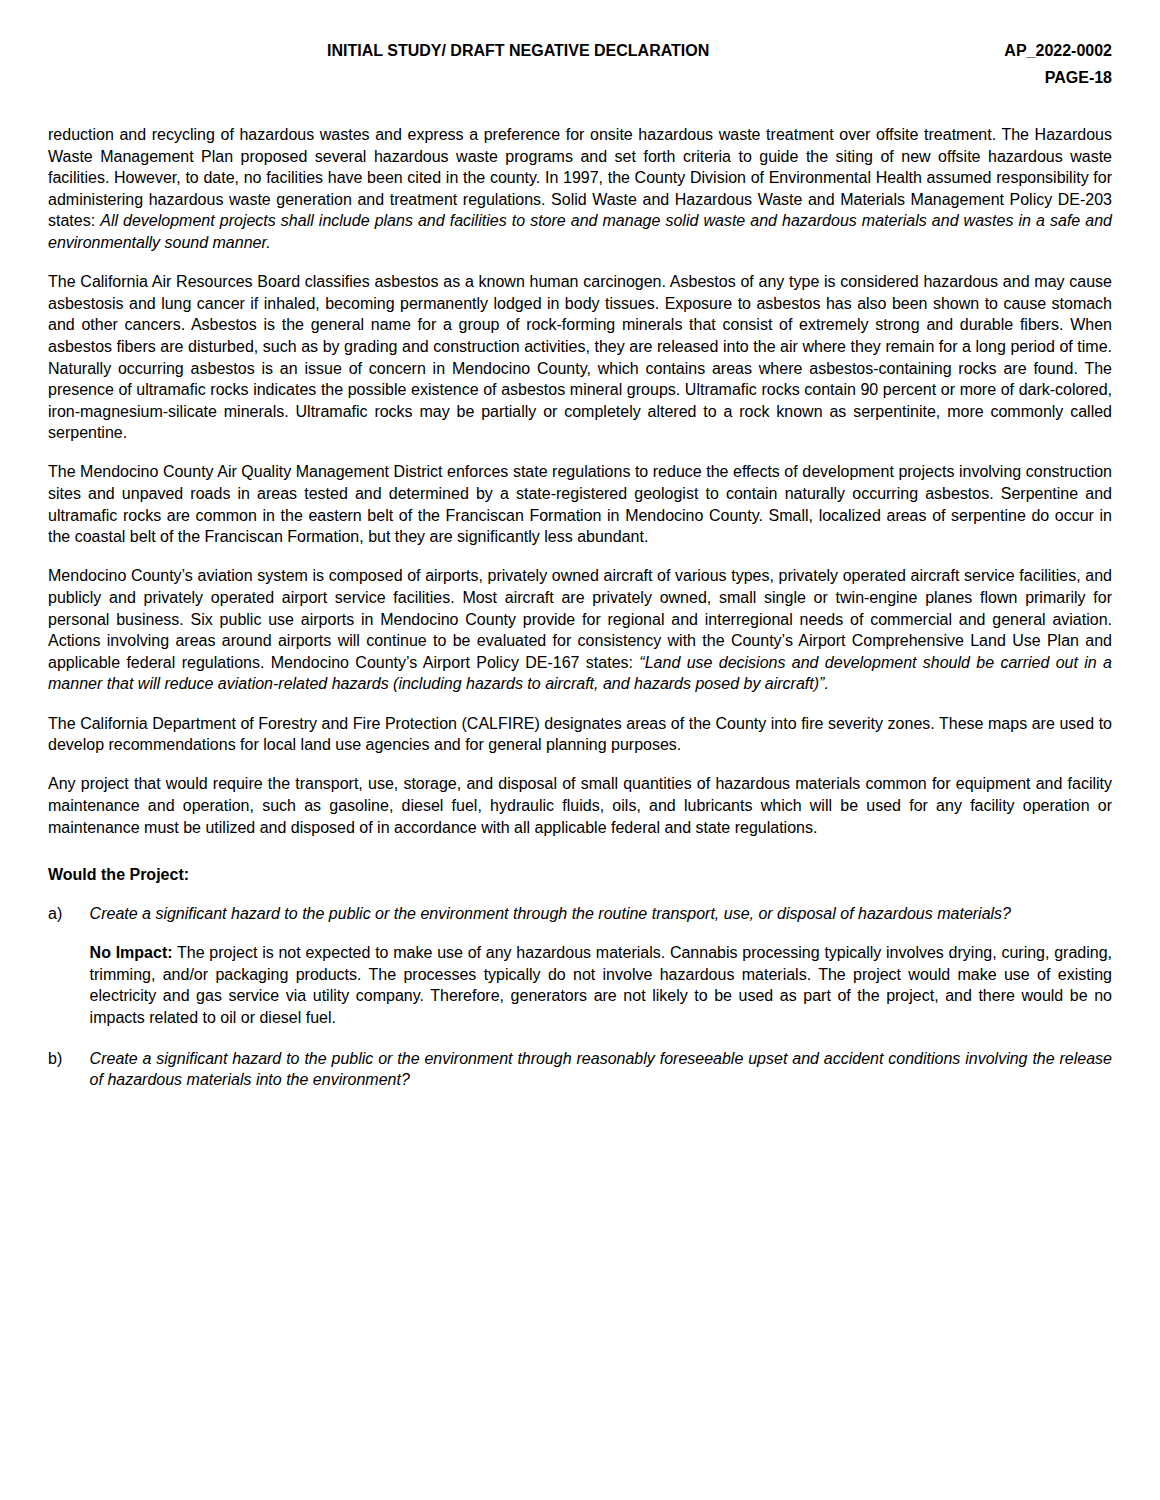INITIAL STUDY/ DRAFT NEGATIVE DECLARATION
AP_2022-0002 PAGE-18
reduction and recycling of hazardous wastes and express a preference for onsite hazardous waste treatment over offsite treatment. The Hazardous Waste Management Plan proposed several hazardous waste programs and set forth criteria to guide the siting of new offsite hazardous waste facilities. However, to date, no facilities have been cited in the county. In 1997, the County Division of Environmental Health assumed responsibility for administering hazardous waste generation and treatment regulations. Solid Waste and Hazardous Waste and Materials Management Policy DE-203 states: All development projects shall include plans and facilities to store and manage solid waste and hazardous materials and wastes in a safe and environmentally sound manner.
The California Air Resources Board classifies asbestos as a known human carcinogen. Asbestos of any type is considered hazardous and may cause asbestosis and lung cancer if inhaled, becoming permanently lodged in body tissues. Exposure to asbestos has also been shown to cause stomach and other cancers. Asbestos is the general name for a group of rock-forming minerals that consist of extremely strong and durable fibers. When asbestos fibers are disturbed, such as by grading and construction activities, they are released into the air where they remain for a long period of time. Naturally occurring asbestos is an issue of concern in Mendocino County, which contains areas where asbestos-containing rocks are found. The presence of ultramafic rocks indicates the possible existence of asbestos mineral groups. Ultramafic rocks contain 90 percent or more of dark-colored, iron-magnesium-silicate minerals. Ultramafic rocks may be partially or completely altered to a rock known as serpentinite, more commonly called serpentine.
The Mendocino County Air Quality Management District enforces state regulations to reduce the effects of development projects involving construction sites and unpaved roads in areas tested and determined by a state-registered geologist to contain naturally occurring asbestos. Serpentine and ultramafic rocks are common in the eastern belt of the Franciscan Formation in Mendocino County. Small, localized areas of serpentine do occur in the coastal belt of the Franciscan Formation, but they are significantly less abundant.
Mendocino County’s aviation system is composed of airports, privately owned aircraft of various types, privately operated aircraft service facilities, and publicly and privately operated airport service facilities. Most aircraft are privately owned, small single or twin-engine planes flown primarily for personal business. Six public use airports in Mendocino County provide for regional and interregional needs of commercial and general aviation. Actions involving areas around airports will continue to be evaluated for consistency with the County’s Airport Comprehensive Land Use Plan and applicable federal regulations. Mendocino County’s Airport Policy DE-167 states: “Land use decisions and development should be carried out in a manner that will reduce aviation-related hazards (including hazards to aircraft, and hazards posed by aircraft)”.
The California Department of Forestry and Fire Protection (CALFIRE) designates areas of the County into fire severity zones. These maps are used to develop recommendations for local land use agencies and for general planning purposes.
Any project that would require the transport, use, storage, and disposal of small quantities of hazardous materials common for equipment and facility maintenance and operation, such as gasoline, diesel fuel, hydraulic fluids, oils, and lubricants which will be used for any facility operation or maintenance must be utilized and disposed of in accordance with all applicable federal and state regulations.
Would the Project:
a)
Create a significant hazard to the public or the environment through the routine transport, use, or disposal of hazardous materials?
No Impact: The project is not expected to make use of any hazardous materials. Cannabis processing typically involves drying, curing, grading, trimming, and/or packaging products. The processes typically do not involve hazardous materials. The project would make use of existing electricity and gas service via utility company. Therefore, generators are not likely to be used as part of the project, and there would be no impacts related to oil or diesel fuel.
b)
Create a significant hazard to the public or the environment through reasonably foreseeable upset and accident conditions involving the release of hazardous materials into the environment?